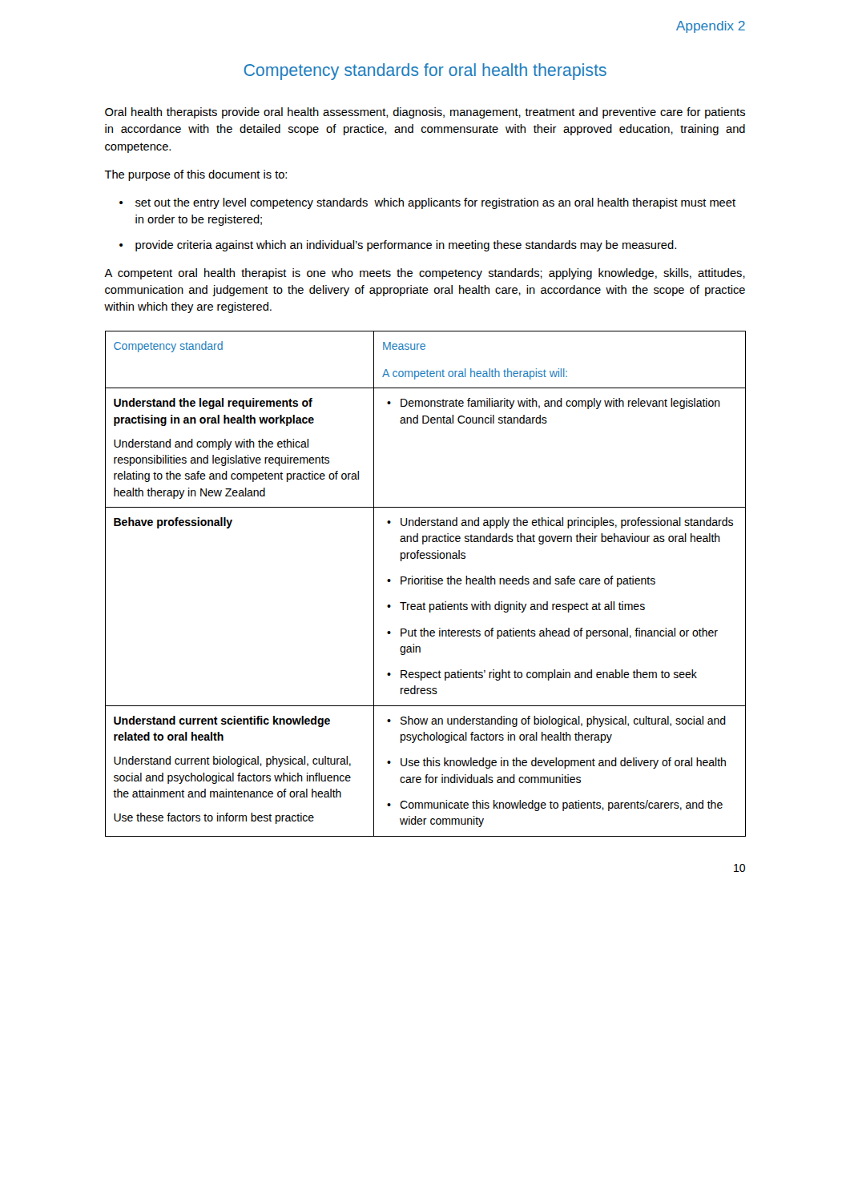Appendix 2
Competency standards for oral health therapists
Oral health therapists provide oral health assessment, diagnosis, management, treatment and preventive care for patients in accordance with the detailed scope of practice, and commensurate with their approved education, training and competence.
The purpose of this document is to:
set out the entry level competency standards which applicants for registration as an oral health therapist must meet in order to be registered;
provide criteria against which an individual’s performance in meeting these standards may be measured.
A competent oral health therapist is one who meets the competency standards; applying knowledge, skills, attitudes, communication and judgement to the delivery of appropriate oral health care, in accordance with the scope of practice within which they are registered.
| Competency standard | Measure A competent oral health therapist will: |
| --- | --- |
| Understand the legal requirements of practising in an oral health workplace Understand and comply with the ethical responsibilities and legislative requirements relating to the safe and competent practice of oral health therapy in New Zealand | Demonstrate familiarity with, and comply with relevant legislation and Dental Council standards |
| Behave professionally | Understand and apply the ethical principles, professional standards and practice standards that govern their behaviour as oral health professionals Prioritise the health needs and safe care of patients Treat patients with dignity and respect at all times Put the interests of patients ahead of personal, financial or other gain Respect patients’ right to complain and enable them to seek redress |
| Understand current scientific knowledge related to oral health Understand current biological, physical, cultural, social and psychological factors which influence the attainment and maintenance of oral health Use these factors to inform best practice | Show an understanding of biological, physical, cultural, social and psychological factors in oral health therapy Use this knowledge in the development and delivery of oral health care for individuals and communities Communicate this knowledge to patients, parents/carers, and the wider community |
10